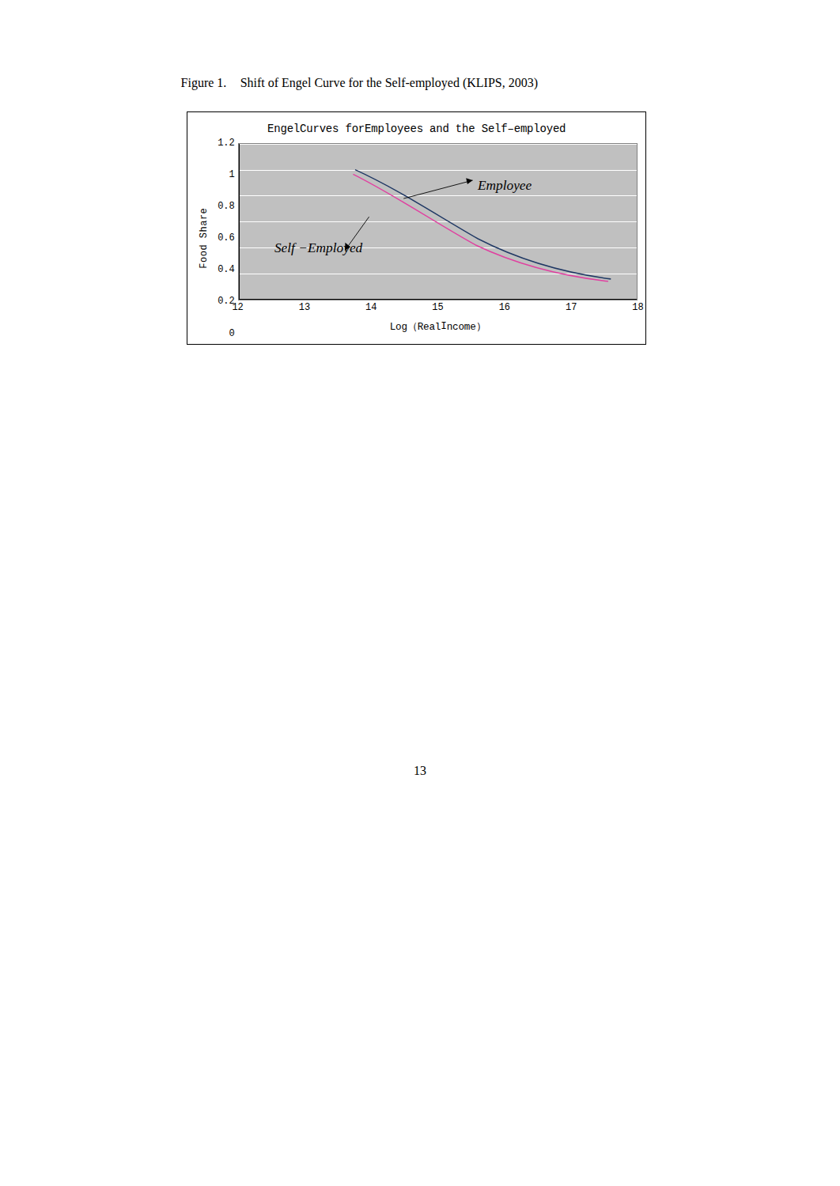Figure 1. Shift of Engel Curve for the Self-employed (KLIPS, 2003)
EngelCurves forEmployees and the Self–employed
Food Share
1.2 1 0.8 0.6 0.4 0.2 0
Employee
Self −Employed
12 13 14 15 16 17 18
Log（RealIncome）
13